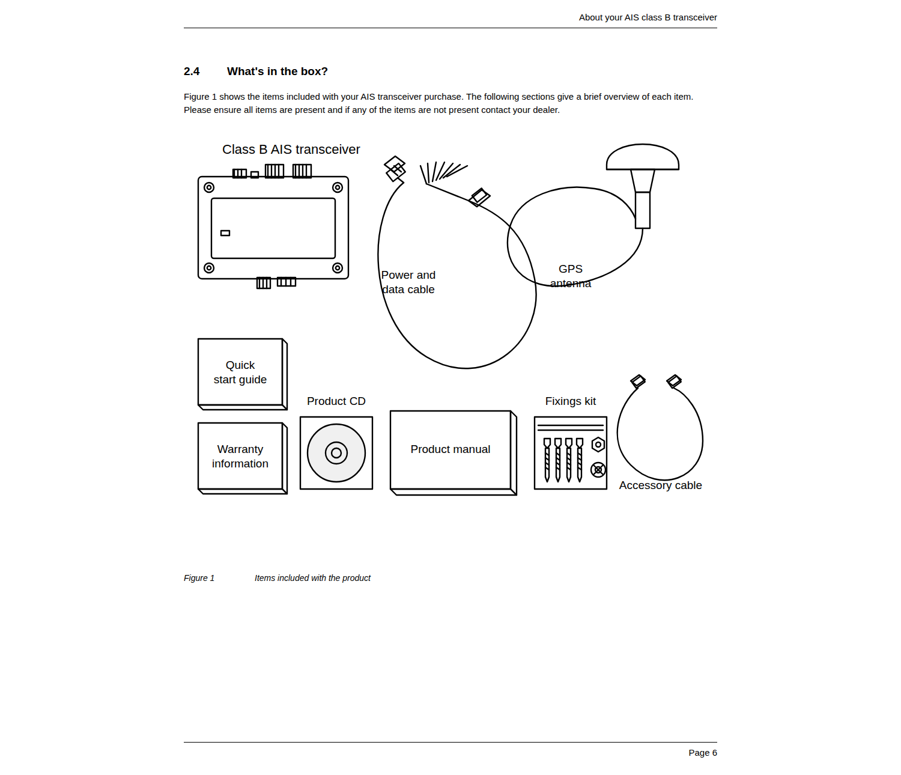About your AIS class B transceiver
2.4 What's in the box?
Figure 1 shows the items included with your AIS transceiver purchase. The following sections give a brief overview of each item. Please ensure all items are present and if any of the items are not present contact your dealer.
Class B AIS transceiver Power and data cable GPS antenna Quick start guide Warranty information Product CD Product manual Fixings kit Accessory cable
Figure 1 Items included with the product
Page 6